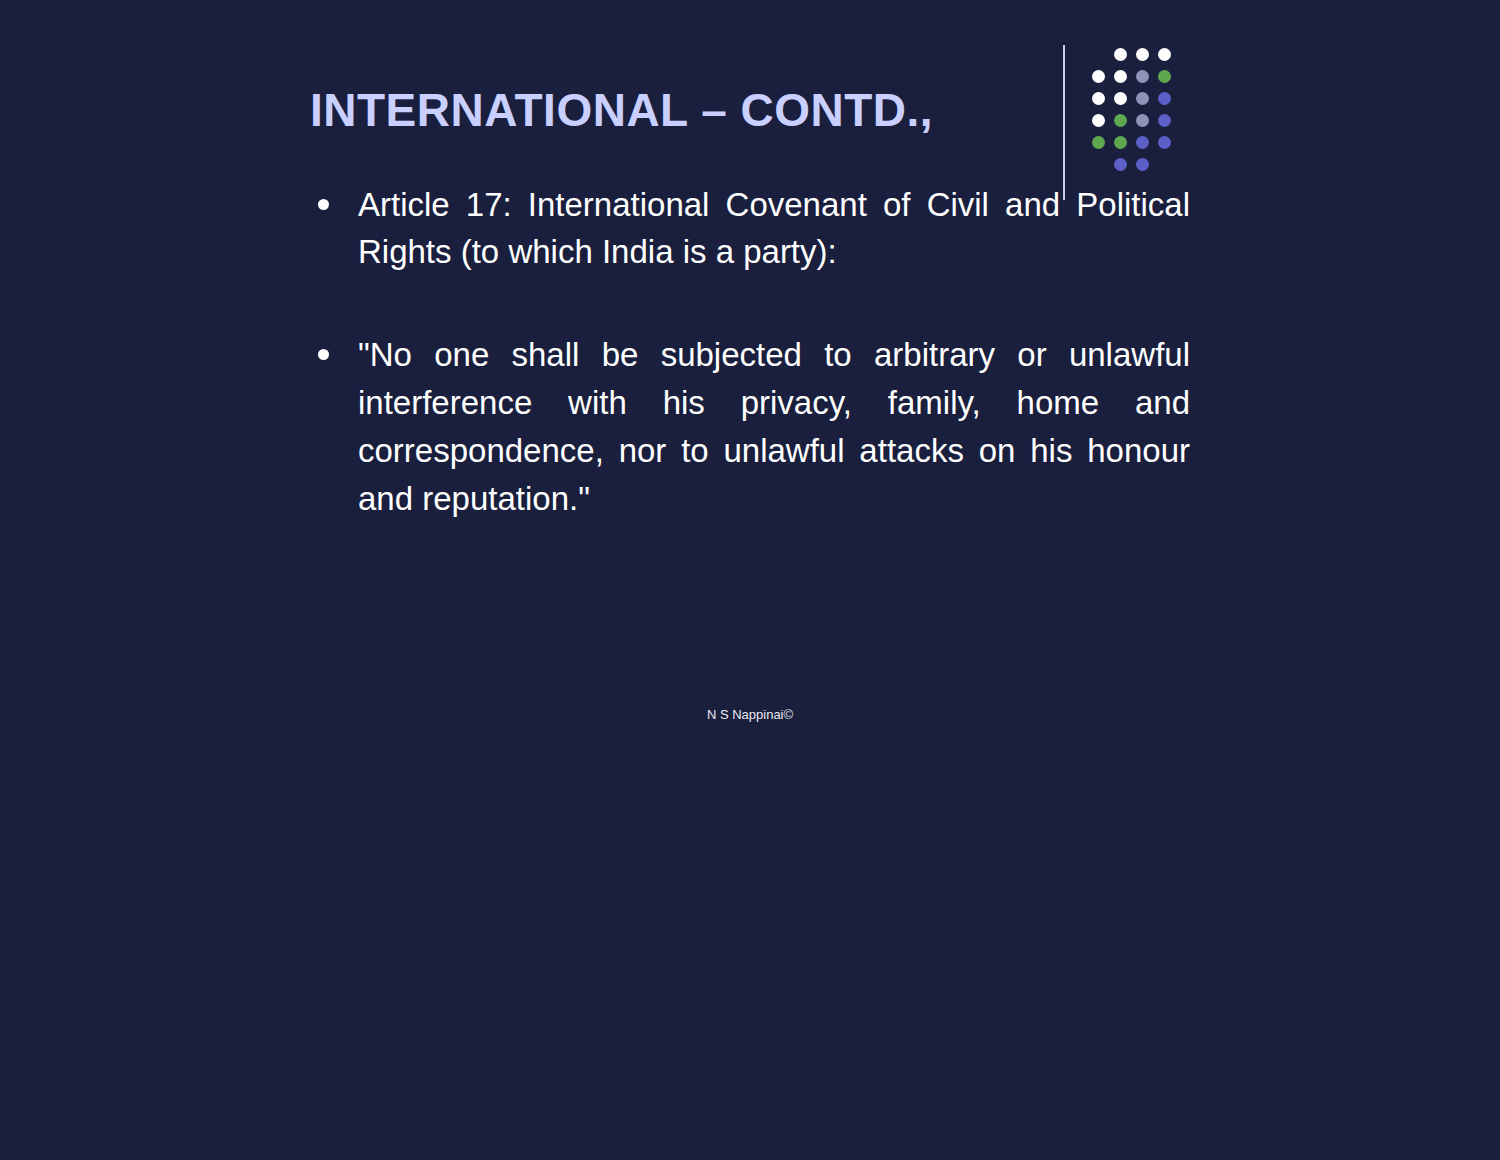INTERNATIONAL – CONTD.,
Article 17: International Covenant of Civil and Political Rights (to which India is a party):
"No one shall be subjected to arbitrary or unlawful interference with his privacy, family, home and correspondence, nor to unlawful attacks on his honour and reputation."
N S Nappinai©